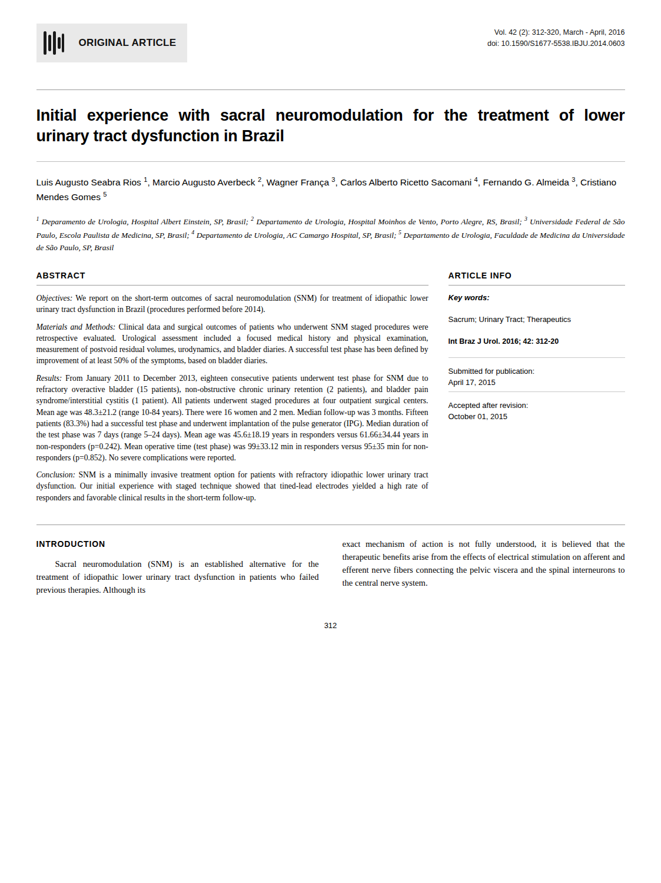ORIGINAL ARTICLE
Vol. 42 (2): 312-320, March - April, 2016
doi: 10.1590/S1677-5538.IBJU.2014.0603
Initial experience with sacral neuromodulation for the treatment of lower urinary tract dysfunction in Brazil
Luis Augusto Seabra Rios 1, Marcio Augusto Averbeck 2, Wagner França 3, Carlos Alberto Ricetto Sacomani 4, Fernando G. Almeida 3, Cristiano Mendes Gomes 5
1 Deparamento de Urologia, Hospital Albert Einstein, SP, Brasil; 2 Departamento de Urologia, Hospital Moinhos de Vento, Porto Alegre, RS, Brasil; 3 Universidade Federal de São Paulo, Escola Paulista de Medicina, SP, Brasil; 4 Departamento de Urologia, AC Camargo Hospital, SP, Brasil; 5 Departamento de Urologia, Faculdade de Medicina da Universidade de São Paulo, SP, Brasil
ABSTRACT
Objectives: We report on the short-term outcomes of sacral neuromodulation (SNM) for treatment of idiopathic lower urinary tract dysfunction in Brazil (procedures performed before 2014).
Materials and Methods: Clinical data and surgical outcomes of patients who underwent SNM staged procedures were retrospective evaluated. Urological assessment included a focused medical history and physical examination, measurement of postvoid residual volumes, urodynamics, and bladder diaries. A successful test phase has been defined by improvement of at least 50% of the symptoms, based on bladder diaries.
Results: From January 2011 to December 2013, eighteen consecutive patients underwent test phase for SNM due to refractory overactive bladder (15 patients), non-obstructive chronic urinary retention (2 patients), and bladder pain syndrome/interstitial cystitis (1 patient). All patients underwent staged procedures at four outpatient surgical centers. Mean age was 48.3±21.2 (range 10-84 years). There were 16 women and 2 men. Median follow-up was 3 months. Fifteen patients (83.3%) had a successful test phase and underwent implantation of the pulse generator (IPG). Median duration of the test phase was 7 days (range 5–24 days). Mean age was 45.6±18.19 years in responders versus 61.66±34.44 years in non-responders (p=0.242). Mean operative time (test phase) was 99±33.12 min in responders versus 95±35 min for non-responders (p=0.852). No severe complications were reported.
Conclusion: SNM is a minimally invasive treatment option for patients with refractory idiopathic lower urinary tract dysfunction. Our initial experience with staged technique showed that tined-lead electrodes yielded a high rate of responders and favorable clinical results in the short-term follow-up.
ARTICLE INFO
Key words:
Sacrum; Urinary Tract; Therapeutics
Int Braz J Urol. 2016; 42: 312-20
Submitted for publication:
April 17, 2015
Accepted after revision:
October 01, 2015
INTRODUCTION
Sacral neuromodulation (SNM) is an established alternative for the treatment of idiopathic lower urinary tract dysfunction in patients who failed previous therapies. Although its
exact mechanism of action is not fully understood, it is believed that the therapeutic benefits arise from the effects of electrical stimulation on afferent and efferent nerve fibers connecting the pelvic viscera and the spinal interneurons to the central nerve system.
312